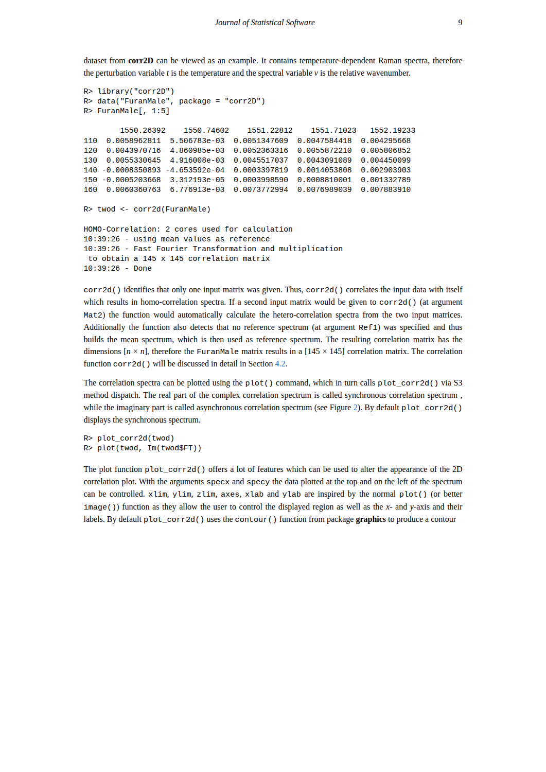Journal of Statistical Software 9
dataset from corr2D can be viewed as an example. It contains temperature-dependent Raman spectra, therefore the perturbation variable t is the temperature and the spectral variable ν is the relative wavenumber.
R> library("corr2D")
R> data("FuranMale", package = "corr2D")
R> FuranMale[, 1:5]

        1550.26392    1550.74602    1551.22812    1551.71023   1552.19233
110  0.0058962811  5.506783e-03  0.0051347609  0.0047584418  0.004295668
120  0.0043970716  4.860985e-03  0.0052363316  0.0055872210  0.005806852
130  0.0055330645  4.916008e-03  0.0045517037  0.0043091089  0.004450099
140 -0.0008350893 -4.653592e-04  0.0003397819  0.0014053808  0.002903903
150 -0.0005203668  3.312193e-05  0.0003998590  0.0008810001  0.001332789
160  0.0060360763  6.776913e-03  0.0073772994  0.0076989039  0.007883910

R> twod <- corr2d(FuranMale)

HOMO-Correlation: 2 cores used for calculation
10:39:26 - using mean values as reference
10:39:26 - Fast Fourier Transformation and multiplication
 to obtain a 145 x 145 correlation matrix
10:39:26 - Done
corr2d() identifies that only one input matrix was given. Thus, corr2d() correlates the input data with itself which results in homo-correlation spectra. If a second input matrix would be given to corr2d() (at argument Mat2) the function would automatically calculate the hetero-correlation spectra from the two input matrices. Additionally the function also detects that no reference spectrum (at argument Ref1) was specified and thus builds the mean spectrum, which is then used as reference spectrum. The resulting correlation matrix has the dimensions [n × n], therefore the FuranMale matrix results in a [145 × 145] correlation matrix. The correlation function corr2d() will be discussed in detail in Section 4.2.
The correlation spectra can be plotted using the plot() command, which in turn calls plot_corr2d() via S3 method dispatch. The real part of the complex correlation spectrum is called synchronous correlation spectrum , while the imaginary part is called asynchronous correlation spectrum (see Figure 2). By default plot_corr2d() displays the synchronous spectrum.
R> plot_corr2d(twod)
R> plot(twod, Im(twod$FT))
The plot function plot_corr2d() offers a lot of features which can be used to alter the appearance of the 2D correlation plot. With the arguments specx and specy the data plotted at the top and on the left of the spectrum can be controlled. xlim, ylim, zlim, axes, xlab and ylab are inspired by the normal plot() (or better image()) function as they allow the user to control the displayed region as well as the x- and y-axis and their labels. By default plot_corr2d() uses the contour() function from package graphics to produce a contour